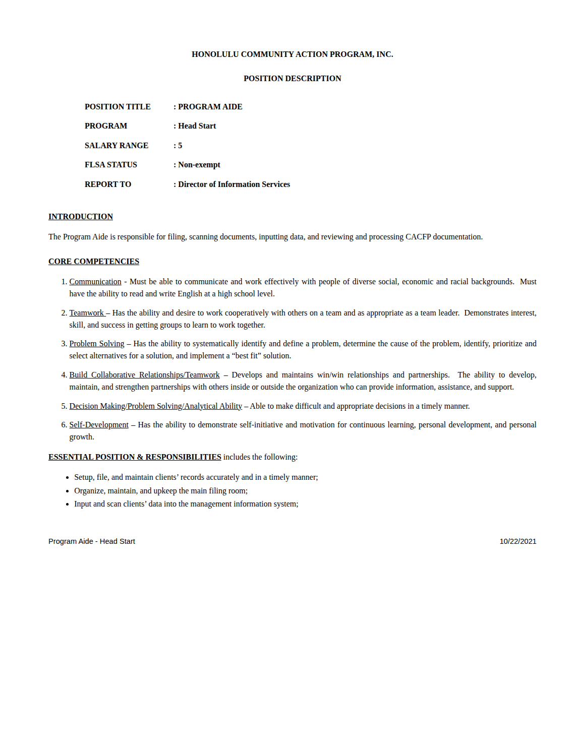HONOLULU COMMUNITY ACTION PROGRAM, INC.
POSITION DESCRIPTION
POSITION TITLE
: PROGRAM AIDE
PROGRAM
: Head Start
SALARY RANGE
: 5
FLSA STATUS
: Non-exempt
REPORT TO
: Director of Information Services
INTRODUCTION
The Program Aide is responsible for filing, scanning documents, inputting data, and reviewing and processing CACFP documentation.
CORE COMPETENCIES
Communication - Must be able to communicate and work effectively with people of diverse social, economic and racial backgrounds. Must have the ability to read and write English at a high school level.
Teamwork – Has the ability and desire to work cooperatively with others on a team and as appropriate as a team leader. Demonstrates interest, skill, and success in getting groups to learn to work together.
Problem Solving – Has the ability to systematically identify and define a problem, determine the cause of the problem, identify, prioritize and select alternatives for a solution, and implement a “best fit” solution.
Build Collaborative Relationships/Teamwork – Develops and maintains win/win relationships and partnerships. The ability to develop, maintain, and strengthen partnerships with others inside or outside the organization who can provide information, assistance, and support.
Decision Making/Problem Solving/Analytical Ability – Able to make difficult and appropriate decisions in a timely manner.
Self-Development – Has the ability to demonstrate self-initiative and motivation for continuous learning, personal development, and personal growth.
ESSENTIAL POSITION & RESPONSIBILITIES includes the following:
Setup, file, and maintain clients’ records accurately and in a timely manner;
Organize, maintain, and upkeep the main filing room;
Input and scan clients’ data into the management information system;
Program Aide - Head Start 10/22/2021